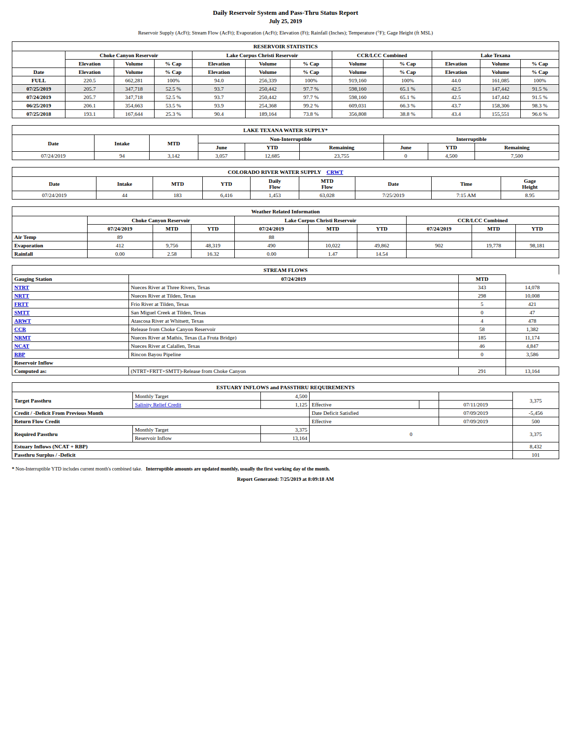Daily Reservoir System and Pass-Thru Status Report
July 25, 2019
Reservoir Supply (AcFt); Stream Flow (AcFt); Evaporation (AcFt); Elevation (Ft); Rainfall (Inches); Temperature (°F); Gage Height (ft MSL)
RESERVOIR STATISTICS
| | Choke Canyon Reservoir | Lake Corpus Christi Reservoir | CCR/LCC Combined | Lake Texana |
| --- | --- | --- | --- | --- |
| Elevation | Volume | % Cap | Elevation | Volume | % Cap | Volume | % Cap | Elevation | Volume | % Cap |
| Date | Elevation | Volume | % Cap | Elevation | Volume | % Cap | Volume | % Cap | Elevation | Volume | % Cap |
| FULL | 220.5 | 662,281 | 100% | 94.0 | 256,339 | 100% | 919,160 | 100% | 44.0 | 161,085 | 100% |
| 07/25/2019 | 205.7 | 347,718 | 52.5 % | 93.7 | 250,442 | 97.7 % | 598,160 | 65.1 % | 42.5 | 147,442 | 91.5 % |
| 07/24/2019 | 205.7 | 347,718 | 52.5 % | 93.7 | 250,442 | 97.7 % | 598,160 | 65.1 % | 42.5 | 147,442 | 91.5 % |
| 06/25/2019 | 206.1 | 354,663 | 53.5 % | 93.9 | 254,368 | 99.2 % | 609,031 | 66.3 % | 43.7 | 158,306 | 98.3 % |
| 07/25/2018 | 193.1 | 167,644 | 25.3 % | 90.4 | 189,164 | 73.8 % | 356,808 | 38.8 % | 43.4 | 155,551 | 96.6 % |
LAKE TEXANA WATER SUPPLY*
| Date | Intake | MTD | Non-Interruptible | Interruptible |
| --- | --- | --- | --- | --- |
| June | YTD | Remaining | June | YTD | Remaining |
| 07/24/2019 | 94 | 3,142 | 3,057 | 12,685 | 23,755 | 0 | 4,500 | 7,500 |
COLORADO RIVER WATER SUPPLY CRWT
| Date | Intake | MTD | YTD | Daily Flow | MTD Flow | Date | Time | Gage Height |
| --- | --- | --- | --- | --- | --- | --- | --- | --- |
| 07/24/2019 | 44 | 183 | 6,416 | 1,453 | 63,028 | 7/25/2019 | 7:15 AM | 8.95 |
Weather Related Information
| | Choke Canyon Reservoir | Lake Corpus Christi Reservoir | CCR/LCC Combined |
| --- | --- | --- | --- |
| 07/24/2019 | MTD | YTD | 07/24/2019 | MTD | YTD | 07/24/2019 | MTD | YTD |
| Air Temp | 89 | | | 88 | | | | | |
| Evaporation | 412 | 9,756 | 48,319 | 490 | 10,022 | 49,862 | 902 | 19,778 | 98,181 |
| Rainfall | 0.00 | 2.58 | 16.32 | 0.00 | 1.47 | 14.54 | | | |
STREAM FLOWS
| Gauging Station | 07/24/2019 | MTD |
| --- | --- | --- |
| NTRT | Nueces River at Three Rivers, Texas | 343 | 14,078 |
| NRTT | Nueces River at Tilden, Texas | 298 | 10,008 |
| FRTT | Frio River at Tilden, Texas | 5 | 421 |
| SMTT | San Miguel Creek at Tilden, Texas | 0 | 47 |
| ARWT | Atascosa River at Whitsett, Texas | 4 | 478 |
| CCR | Release from Choke Canyon Reservoir | 58 | 1,382 |
| NRMT | Nueces River at Mathis, Texas (La Fruta Bridge) | 185 | 11,174 |
| NCAT | Nueces River at Calallen, Texas | 46 | 4,847 |
| RBP | Rincon Bayou Pipeline | 0 | 3,586 |
| Reservoir Inflow |
| Computed as: | (NTRT+FRTT+SMTT)-Release from Choke Canyon | 291 | 13,164 |
ESTUARY INFLOWS and PASSTHRU REQUIREMENTS
| Target Passthru | Monthly Target | 4,500 | | | 3,375 |
| Salinity Relief Credit | 1,125 | Effective | | 07/11/2019 |
| Credit / -Deficit From Previous Month | Date Deficit Satisfied | 07/09/2019 | -5,456 |
| Return Flow Credit | Effective | 07/09/2019 | 500 |
| Required Passthru | Monthly Target | 3,375 | 0 | 3,375 |
| Reservoir Inflow | 13,164 |
| Estuary Inflows (NCAT + RBP) | 8,432 |
| Passthru Surplus / -Deficit | 101 |
* Non-Interruptible YTD includes current month's combined take. Interruptible amounts are updated monthly, usually the first working day of the month.
Report Generated: 7/25/2019 at 8:09:18 AM